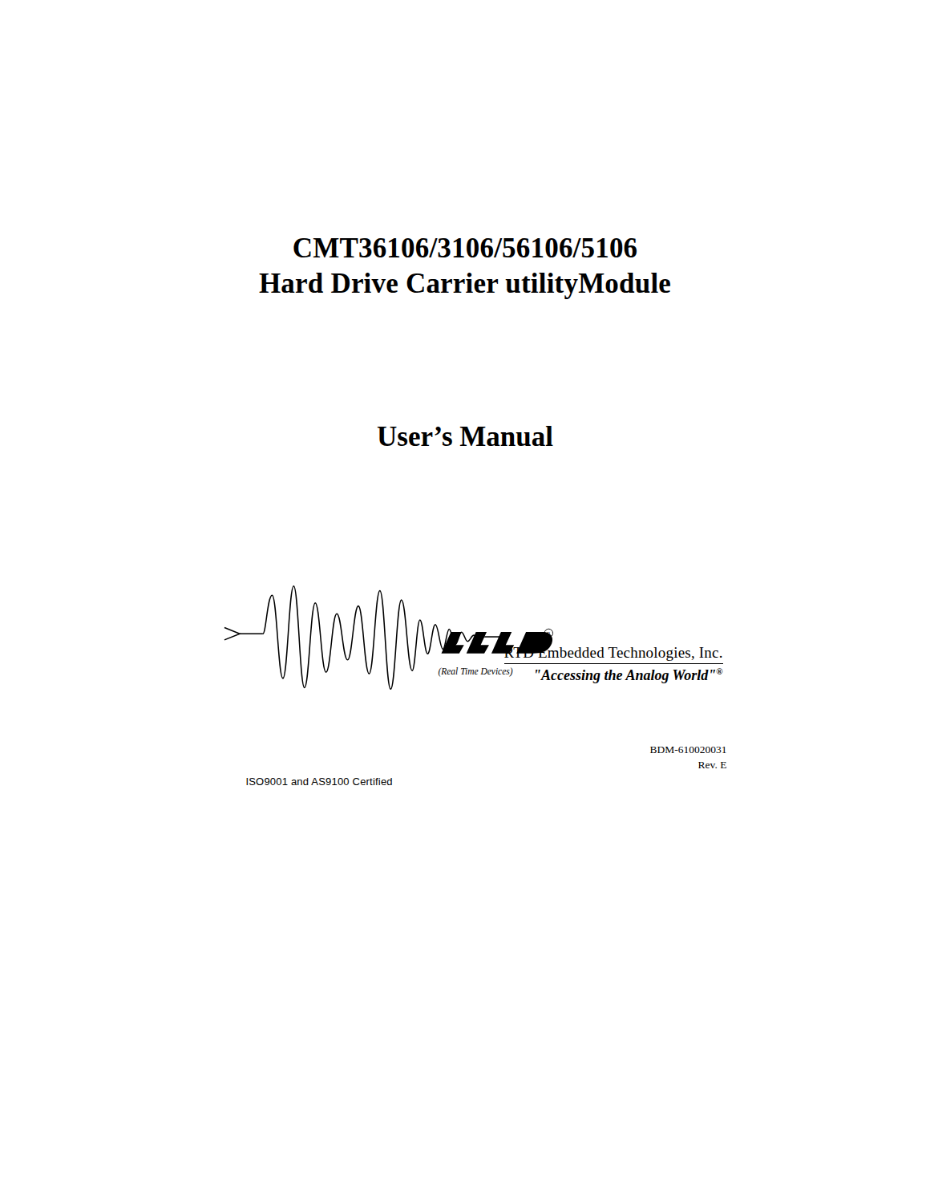CMT36106/3106/56106/5106
Hard Drive Carrier utilityModule
User’s Manual
R
(Real Time Devices)
RTD Embedded Technologies, Inc.
"Accessing the Analog World"®
BDM-610020031
Rev. E
ISO9001 and AS9100 Certified